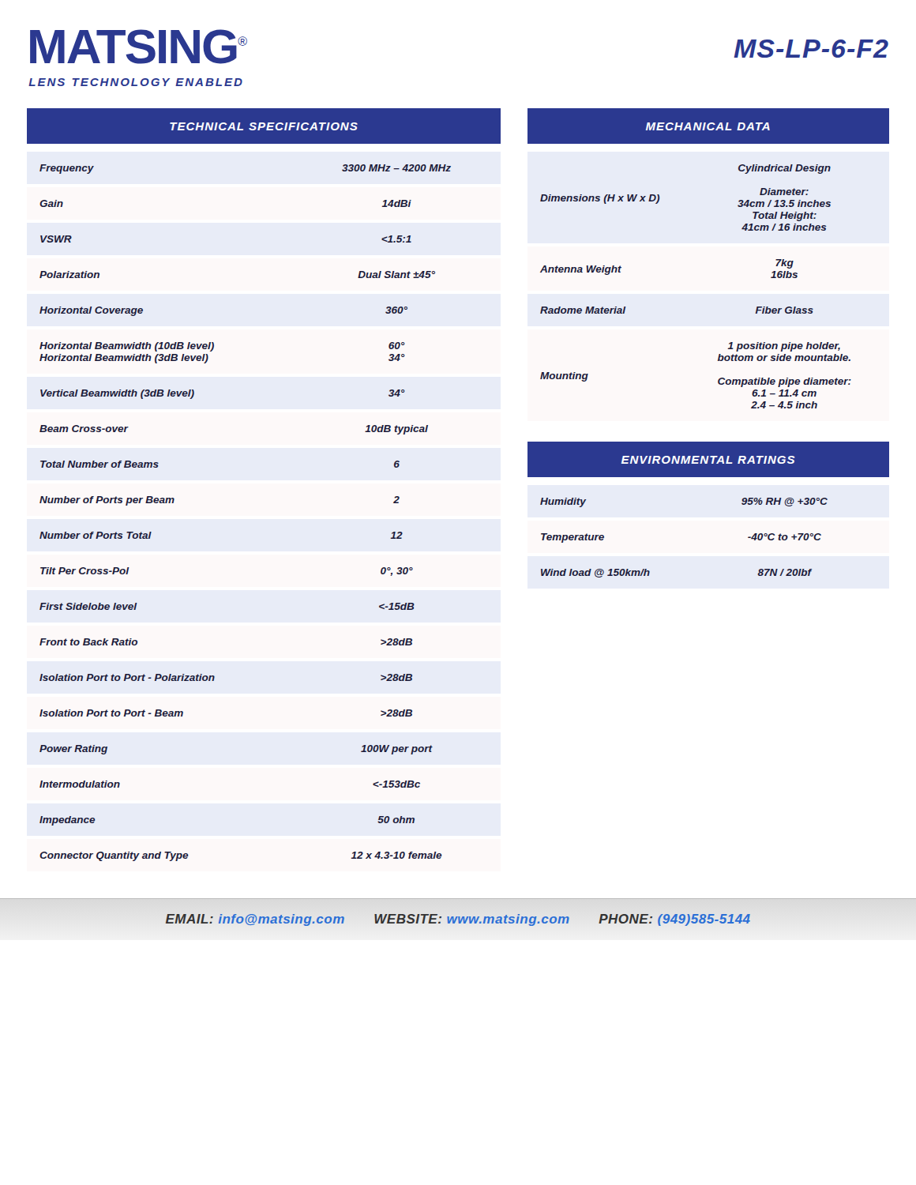MATSING®
LENS TECHNOLOGY ENABLED
MS-LP-6-F2
TECHNICAL SPECIFICATIONS
| Frequency | 3300 MHz – 4200 MHz |
| Gain | 14dBi |
| VSWR | <1.5:1 |
| Polarization | Dual Slant ±45° |
| Horizontal Coverage | 360° |
| Horizontal Beamwidth (10dB level) Horizontal Beamwidth (3dB level) | 60° 34° |
| Vertical Beamwidth (3dB level) | 34° |
| Beam Cross-over | 10dB typical |
| Total Number of Beams | 6 |
| Number of Ports per Beam | 2 |
| Number of Ports Total | 12 |
| Tilt Per Cross-Pol | 0°, 30° |
| First Sidelobe level | <-15dB |
| Front to Back Ratio | >28dB |
| Isolation Port to Port - Polarization | >28dB |
| Isolation Port to Port - Beam | >28dB |
| Power Rating | 100W per port |
| Intermodulation | <-153dBc |
| Impedance | 50 ohm |
| Connector Quantity and Type | 12 x 4.3-10 female |
MECHANICAL DATA
| Dimensions (H x W x D) | Cylindrical Design Diameter: 34cm / 13.5 inches Total Height: 41cm / 16 inches |
| Antenna Weight | 7kg 16lbs |
| Radome Material | Fiber Glass |
| Mounting | 1 position pipe holder, bottom or side mountable. Compatible pipe diameter: 6.1 – 11.4 cm 2.4 – 4.5 inch |
ENVIRONMENTAL RATINGS
| Humidity | 95% RH @ +30°C |
| Temperature | -40°C to +70°C |
| Wind load @ 150km/h | 87N / 20lbf |
EMAIL: info@matsing.com WEBSITE: www.matsing.com PHONE: (949)585-5144